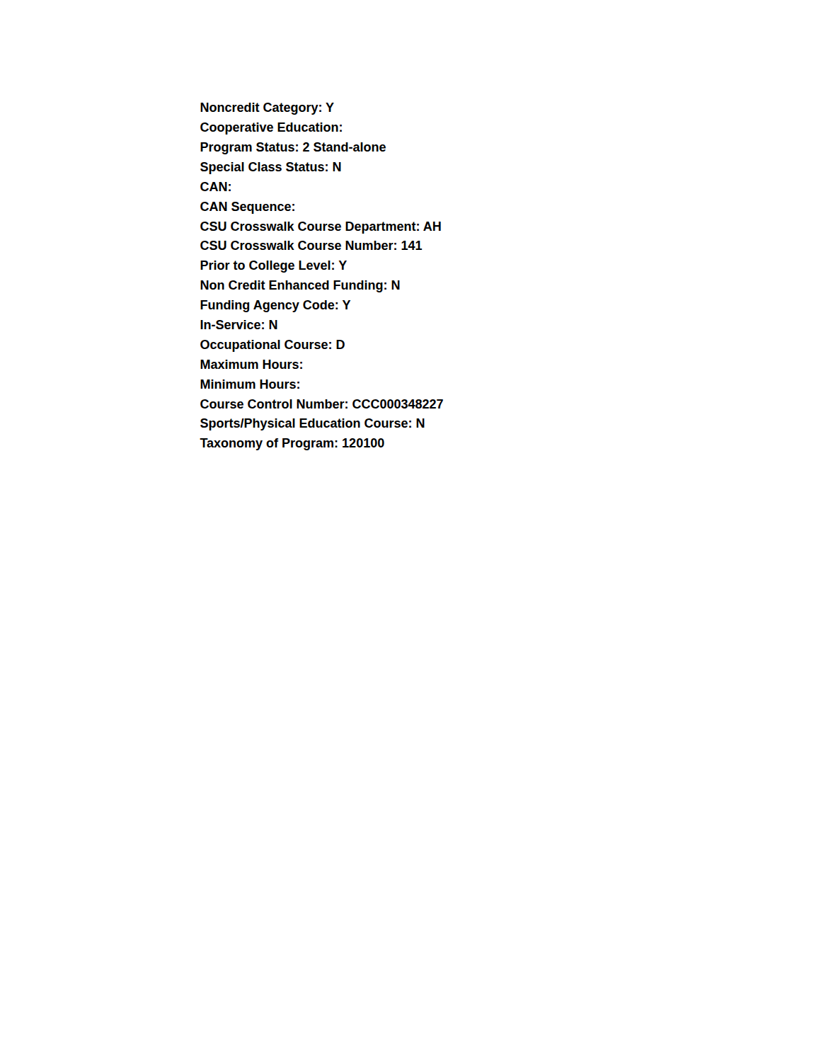Noncredit Category
Y
Cooperative Education
Program Status
2 Stand-alone
Special Class Status
N
CAN
CAN Sequence
CSU Crosswalk Course Department
AH
CSU Crosswalk Course Number
141
Prior to College Level
Y
Non Credit Enhanced Funding
N
Funding Agency Code
Y
In-Service
N
Occupational Course
D
Maximum Hours
Minimum Hours
Course Control Number
CCC000348227
Sports/Physical Education Course
N
Taxonomy of Program
120100